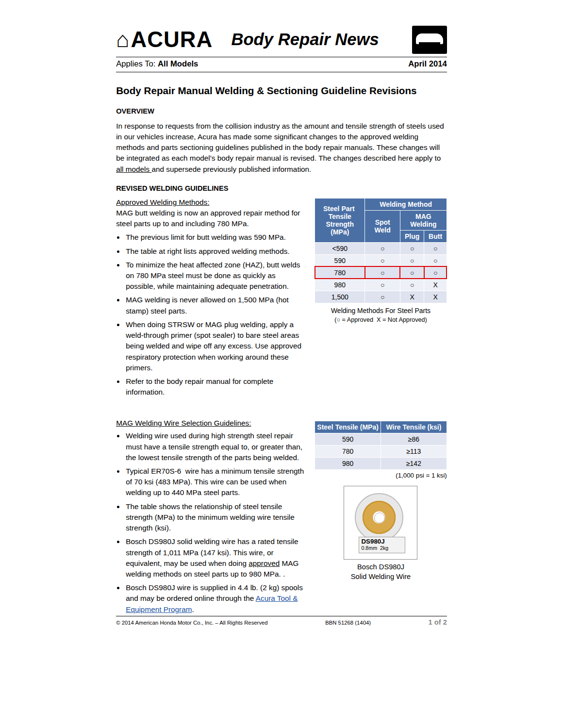⌂ACURA
Body Repair News
Applies To: All Models
April 2014
Body Repair Manual Welding & Sectioning Guideline Revisions
OVERVIEW
In response to requests from the collision industry as the amount and tensile strength of steels used in our vehicles increase, Acura has made some significant changes to the approved welding methods and parts sectioning guidelines published in the body repair manuals. These changes will be integrated as each model’s body repair manual is revised. The changes described here apply to all models and supersede previously published information.
REVISED WELDING GUIDELINES
Approved Welding Methods:
MAG butt welding is now an approved repair method for steel parts up to and including 780 MPa.
The previous limit for butt welding was 590 MPa.
The table at right lists approved welding methods.
To minimize the heat affected zone (HAZ), butt welds on 780 MPa steel must be done as quickly as possible, while maintaining adequate penetration.
MAG welding is never allowed on 1,500 MPa (hot stamp) steel parts.
When doing STRSW or MAG plug welding, apply a weld-through primer (spot sealer) to bare steel areas being welded and wipe off any excess. Use approved respiratory protection when working around these primers.
Refer to the body repair manual for complete information.
| Steel Part Tensile Strength (MPa) | Welding Method |
| --- | --- |
| Spot Weld | MAG Welding |
| Plug | Butt |
| <590 | ○ | ○ | ○ |
| 590 | ○ | ○ | ○ |
| 780 | ○ | ○ | ○ |
| 980 | ○ | ○ | X |
| 1,500 | ○ | X | X |
Welding Methods For Steel Parts
(○ = Approved X = Not Approved)
MAG Welding Wire Selection Guidelines:
Welding wire used during high strength steel repair must have a tensile strength equal to, or greater than, the lowest tensile strength of the parts being welded.
Typical ER70S-6 wire has a minimum tensile strength of 70 ksi (483 MPa). This wire can be used when welding up to 440 MPa steel parts.
The table shows the relationship of steel tensile strength (MPa) to the minimum welding wire tensile strength (ksi).
Bosch DS980J solid welding wire has a rated tensile strength of 1,011 MPa (147 ksi). This wire, or equivalent, may be used when doing approved MAG welding methods on steel parts up to 980 MPa. .
Bosch DS980J wire is supplied in 4.4 lb. (2 kg) spools and may be ordered online through the Acura Tool & Equipment Program.
| Steel Tensile (MPa) | Wire Tensile (ksi) |
| --- | --- |
| 590 | ≥86 |
| 780 | ≥113 |
| 980 | ≥142 |
(1,000 psi = 1 ksi)
DS980J
0.8mm 2kg
Bosch DS980J
Solid Welding Wire
© 2014 American Honda Motor Co., Inc. – All Rights Reserved
BBN 51268 (1404)
1 of 2